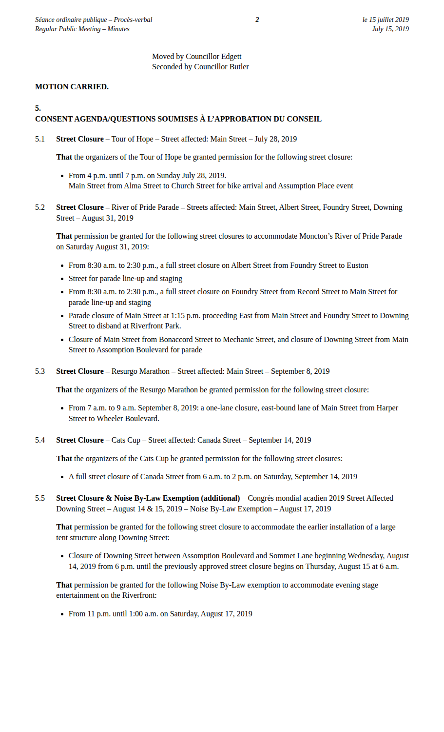Séance ordinaire publique – Procès-verbal
Regular Public Meeting – Minutes
2
le 15 juillet 2019
July 15, 2019
Moved by Councillor Edgett
Seconded by Councillor Butler
MOTION CARRIED.
5.
CONSENT AGENDA/QUESTIONS SOUMISES À L’APPROBATION DU CONSEIL
5.1
Street Closure – Tour of Hope – Street affected: Main Street – July 28, 2019
That the organizers of the Tour of Hope be granted permission for the following street closure:
From 4 p.m. until 7 p.m. on Sunday July 28, 2019.
Main Street from Alma Street to Church Street for bike arrival and Assumption Place event
5.2
Street Closure – River of Pride Parade – Streets affected: Main Street, Albert Street, Foundry Street, Downing Street – August 31, 2019
That permission be granted for the following street closures to accommodate Moncton’s River of Pride Parade on Saturday August 31, 2019:
From 8:30 a.m. to 2:30 p.m., a full street closure on Albert Street from Foundry Street to Euston
Street for parade line-up and staging
From 8:30 a.m. to 2:30 p.m., a full street closure on Foundry Street from Record Street to Main Street for parade line-up and staging
Parade closure of Main Street at 1:15 p.m. proceeding East from Main Street and Foundry Street to Downing Street to disband at Riverfront Park.
Closure of Main Street from Bonaccord Street to Mechanic Street, and closure of Downing Street from Main Street to Assomption Boulevard for parade
5.3
Street Closure – Resurgo Marathon – Street affected: Main Street – September 8, 2019
That the organizers of the Resurgo Marathon be granted permission for the following street closure:
From 7 a.m. to 9 a.m. September 8, 2019: a one-lane closure, east-bound lane of Main Street from Harper Street to Wheeler Boulevard.
5.4
Street Closure – Cats Cup – Street affected: Canada Street – September 14, 2019
That the organizers of the Cats Cup be granted permission for the following street closures:
A full street closure of Canada Street from 6 a.m. to 2 p.m. on Saturday, September 14, 2019
5.5
Street Closure & Noise By-Law Exemption (additional) – Congrès mondial acadien 2019 Street Affected Downing Street – August 14 & 15, 2019 – Noise By-Law Exemption – August 17, 2019
That permission be granted for the following street closure to accommodate the earlier installation of a large tent structure along Downing Street:
Closure of Downing Street between Assomption Boulevard and Sommet Lane beginning Wednesday, August 14, 2019 from 6 p.m. until the previously approved street closure begins on Thursday, August 15 at 6 a.m.
That permission be granted for the following Noise By-Law exemption to accommodate evening stage entertainment on the Riverfront:
From 11 p.m. until 1:00 a.m. on Saturday, August 17, 2019